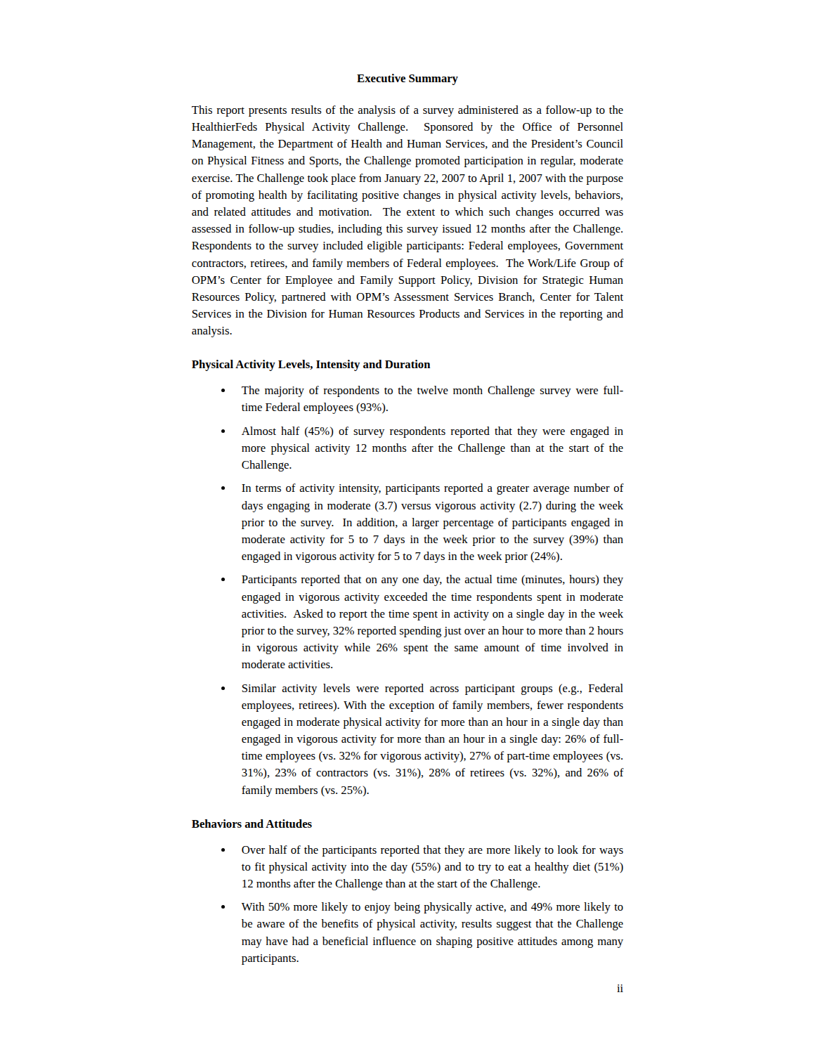Executive Summary
This report presents results of the analysis of a survey administered as a follow-up to the HealthierFeds Physical Activity Challenge. Sponsored by the Office of Personnel Management, the Department of Health and Human Services, and the President’s Council on Physical Fitness and Sports, the Challenge promoted participation in regular, moderate exercise. The Challenge took place from January 22, 2007 to April 1, 2007 with the purpose of promoting health by facilitating positive changes in physical activity levels, behaviors, and related attitudes and motivation. The extent to which such changes occurred was assessed in follow-up studies, including this survey issued 12 months after the Challenge. Respondents to the survey included eligible participants: Federal employees, Government contractors, retirees, and family members of Federal employees. The Work/Life Group of OPM’s Center for Employee and Family Support Policy, Division for Strategic Human Resources Policy, partnered with OPM’s Assessment Services Branch, Center for Talent Services in the Division for Human Resources Products and Services in the reporting and analysis.
Physical Activity Levels, Intensity and Duration
The majority of respondents to the twelve month Challenge survey were full-time Federal employees (93%).
Almost half (45%) of survey respondents reported that they were engaged in more physical activity 12 months after the Challenge than at the start of the Challenge.
In terms of activity intensity, participants reported a greater average number of days engaging in moderate (3.7) versus vigorous activity (2.7) during the week prior to the survey. In addition, a larger percentage of participants engaged in moderate activity for 5 to 7 days in the week prior to the survey (39%) than engaged in vigorous activity for 5 to 7 days in the week prior (24%).
Participants reported that on any one day, the actual time (minutes, hours) they engaged in vigorous activity exceeded the time respondents spent in moderate activities. Asked to report the time spent in activity on a single day in the week prior to the survey, 32% reported spending just over an hour to more than 2 hours in vigorous activity while 26% spent the same amount of time involved in moderate activities.
Similar activity levels were reported across participant groups (e.g., Federal employees, retirees). With the exception of family members, fewer respondents engaged in moderate physical activity for more than an hour in a single day than engaged in vigorous activity for more than an hour in a single day: 26% of full-time employees (vs. 32% for vigorous activity), 27% of part-time employees (vs. 31%), 23% of contractors (vs. 31%), 28% of retirees (vs. 32%), and 26% of family members (vs. 25%).
Behaviors and Attitudes
Over half of the participants reported that they are more likely to look for ways to fit physical activity into the day (55%) and to try to eat a healthy diet (51%) 12 months after the Challenge than at the start of the Challenge.
With 50% more likely to enjoy being physically active, and 49% more likely to be aware of the benefits of physical activity, results suggest that the Challenge may have had a beneficial influence on shaping positive attitudes among many participants.
ii